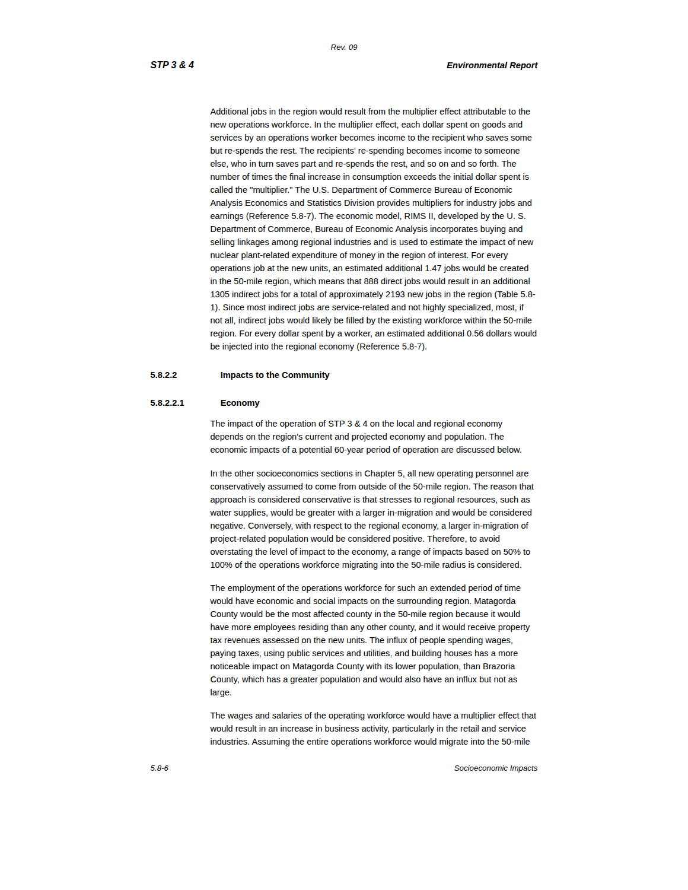Rev. 09
STP 3 & 4
Environmental Report
Additional jobs in the region would result from the multiplier effect attributable to the new operations workforce. In the multiplier effect, each dollar spent on goods and services by an operations worker becomes income to the recipient who saves some but re-spends the rest. The recipients' re-spending becomes income to someone else, who in turn saves part and re-spends the rest, and so on and so forth. The number of times the final increase in consumption exceeds the initial dollar spent is called the "multiplier." The U.S. Department of Commerce Bureau of Economic Analysis Economics and Statistics Division provides multipliers for industry jobs and earnings (Reference 5.8-7). The economic model, RIMS II, developed by the U. S. Department of Commerce, Bureau of Economic Analysis incorporates buying and selling linkages among regional industries and is used to estimate the impact of new nuclear plant-related expenditure of money in the region of interest. For every operations job at the new units, an estimated additional 1.47 jobs would be created in the 50-mile region, which means that 888 direct jobs would result in an additional 1305 indirect jobs for a total of approximately 2193 new jobs in the region (Table 5.8-1). Since most indirect jobs are service-related and not highly specialized, most, if not all, indirect jobs would likely be filled by the existing workforce within the 50-mile region. For every dollar spent by a worker, an estimated additional 0.56 dollars would be injected into the regional economy (Reference 5.8-7).
5.8.2.2 Impacts to the Community
5.8.2.2.1 Economy
The impact of the operation of STP 3 & 4 on the local and regional economy depends on the region's current and projected economy and population. The economic impacts of a potential 60-year period of operation are discussed below.
In the other socioeconomics sections in Chapter 5, all new operating personnel are conservatively assumed to come from outside of the 50-mile region. The reason that approach is considered conservative is that stresses to regional resources, such as water supplies, would be greater with a larger in-migration and would be considered negative. Conversely, with respect to the regional economy, a larger in-migration of project-related population would be considered positive. Therefore, to avoid overstating the level of impact to the economy, a range of impacts based on 50% to 100% of the operations workforce migrating into the 50-mile radius is considered.
The employment of the operations workforce for such an extended period of time would have economic and social impacts on the surrounding region. Matagorda County would be the most affected county in the 50-mile region because it would have more employees residing than any other county, and it would receive property tax revenues assessed on the new units. The influx of people spending wages, paying taxes, using public services and utilities, and building houses has a more noticeable impact on Matagorda County with its lower population, than Brazoria County, which has a greater population and would also have an influx but not as large.
The wages and salaries of the operating workforce would have a multiplier effect that would result in an increase in business activity, particularly in the retail and service industries. Assuming the entire operations workforce would migrate into the 50-mile
5.8-6
Socioeconomic Impacts